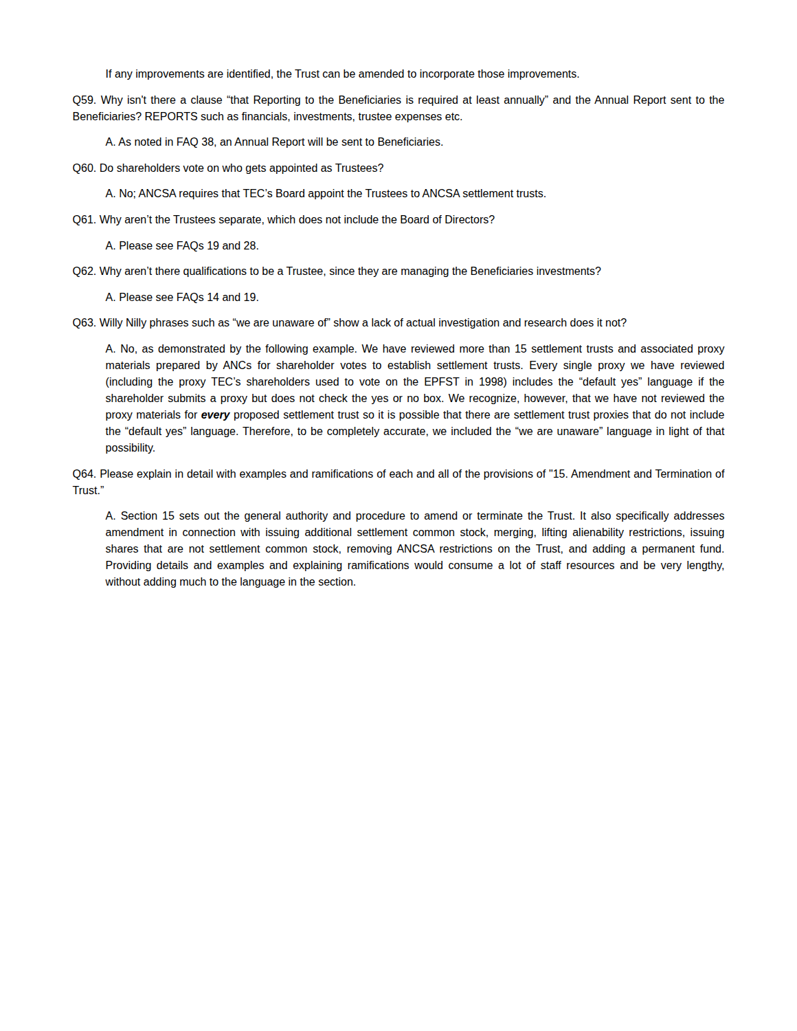If any improvements are identified, the Trust can be amended to incorporate those improvements.
Q59. Why isn't there a clause “that Reporting to the Beneficiaries is required at least annually” and the Annual Report sent to the Beneficiaries? REPORTS such as financials, investments, trustee expenses etc.
A. As noted in FAQ 38, an Annual Report will be sent to Beneficiaries.
Q60. Do shareholders vote on who gets appointed as Trustees?
A. No; ANCSA requires that TEC’s Board appoint the Trustees to ANCSA settlement trusts.
Q61. Why aren’t the Trustees separate, which does not include the Board of Directors?
A. Please see FAQs 19 and 28.
Q62. Why aren’t there qualifications to be a Trustee, since they are managing the Beneficiaries investments?
A. Please see FAQs 14 and 19.
Q63. Willy Nilly phrases such as “we are unaware of” show a lack of actual investigation and research does it not?
A. No, as demonstrated by the following example. We have reviewed more than 15 settlement trusts and associated proxy materials prepared by ANCs for shareholder votes to establish settlement trusts. Every single proxy we have reviewed (including the proxy TEC’s shareholders used to vote on the EPFST in 1998) includes the “default yes” language if the shareholder submits a proxy but does not check the yes or no box. We recognize, however, that we have not reviewed the proxy materials for every proposed settlement trust so it is possible that there are settlement trust proxies that do not include the “default yes” language. Therefore, to be completely accurate, we included the “we are unaware” language in light of that possibility.
Q64. Please explain in detail with examples and ramifications of each and all of the provisions of "15. Amendment and Termination of Trust.”
A. Section 15 sets out the general authority and procedure to amend or terminate the Trust. It also specifically addresses amendment in connection with issuing additional settlement common stock, merging, lifting alienability restrictions, issuing shares that are not settlement common stock, removing ANCSA restrictions on the Trust, and adding a permanent fund. Providing details and examples and explaining ramifications would consume a lot of staff resources and be very lengthy, without adding much to the language in the section.